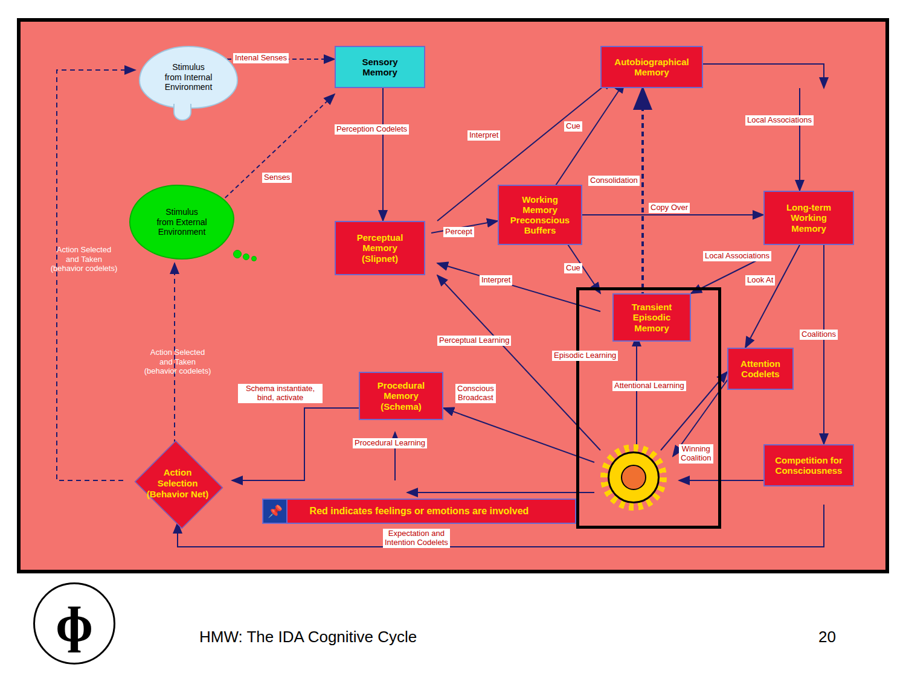Stimulus
from Internal
Environment
Stimulus
from External
Environment
Sensory
Memory
Perceptual
Memory
(Slipnet)
Working
Memory
Preconscious
Buffers
Autobiographical
Memory
Long-term
Working
Memory
Transient
Episodic
Memory
Attention
Codelets
Competition for
Consciousness
Procedural
Memory
(Schema)
Action
Selection
(Behavior Net)
Intenal Senses
Perception Codelets
Senses
Percept
Interpret
Cue
Consolidation
Copy Over
Local Associations
Local Associations
Look At
Coalitions
Cue
Interpret
Perceptual Learning
Episodic Learning
Attentional Learning
Conscious
Broadcast
Procedural Learning
Schema instantiate,
bind, activate
Winning
Coalition
Expectation and
Intention Codelets
Action Selected
and Taken
(behavior codelets)
Action Selected
and Taken
(behavior codelets)
Red indicates feelings or emotions are involved
📌
ɸ
HMW: The IDA Cognitive Cycle
20